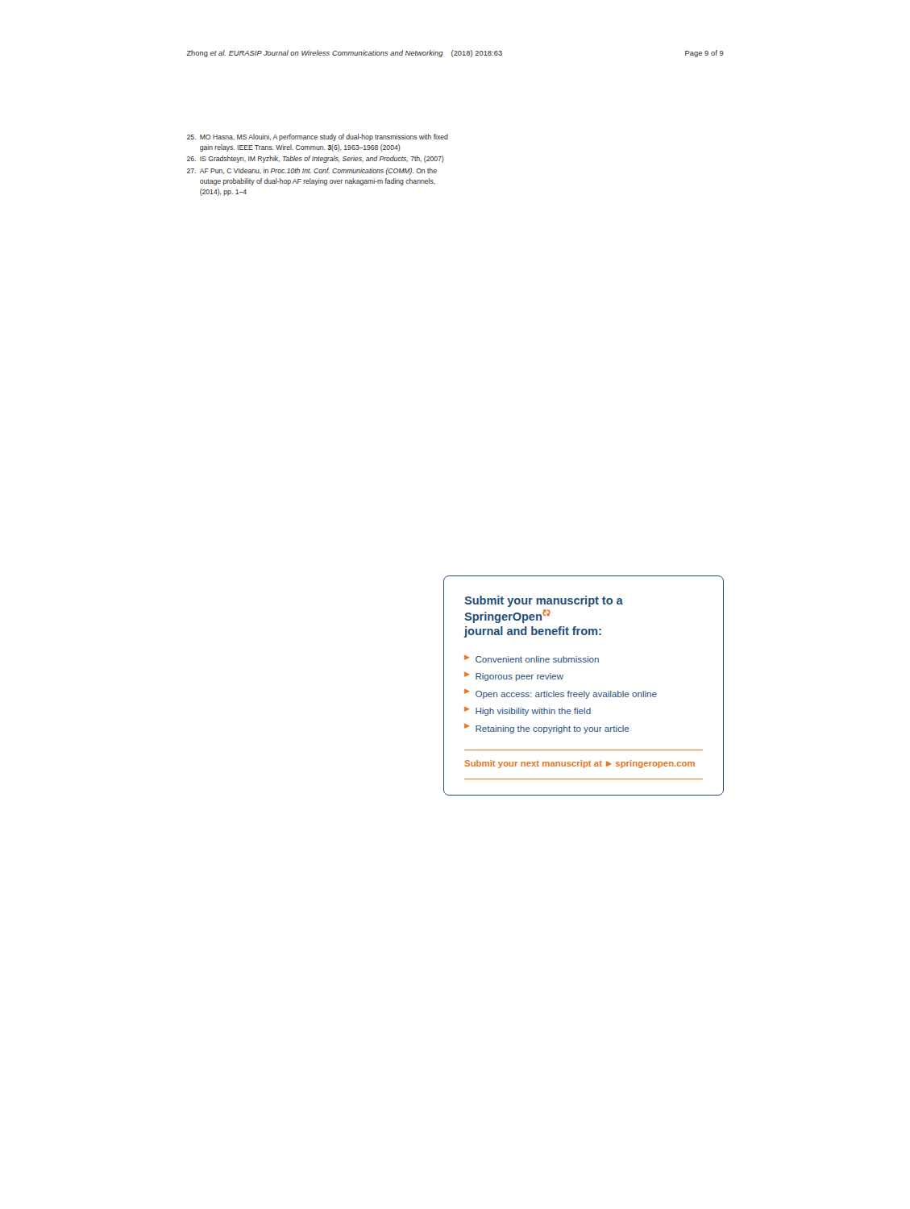Zhong et al. EURASIP Journal on Wireless Communications and Networking(2018) 2018:63
Page 9 of 9
25. MO Hasna, MS Alouini, A performance study of dual-hop transmissions with fixed gain relays. IEEE Trans. Wirel. Commun. 3(6), 1963–1968 (2004)
26. IS Gradshteyn, IM Ryzhik, Tables of Integrals, Series, and Products, 7th, (2007)
27. AF Pun, C VIdeanu, in Proc.10th Int. Conf. Communications (COMM). On the outage probability of dual-hop AF relaying over nakagami-m fading channels, (2014), pp. 1–4
Submit your manuscript to a SpringerOpen🗘
journal and benefit from:
Convenient online submission
Rigorous peer review
Open access: articles freely available online
High visibility within the field
Retaining the copyright to your article
Submit your next manuscript at ▶ springeropen.com